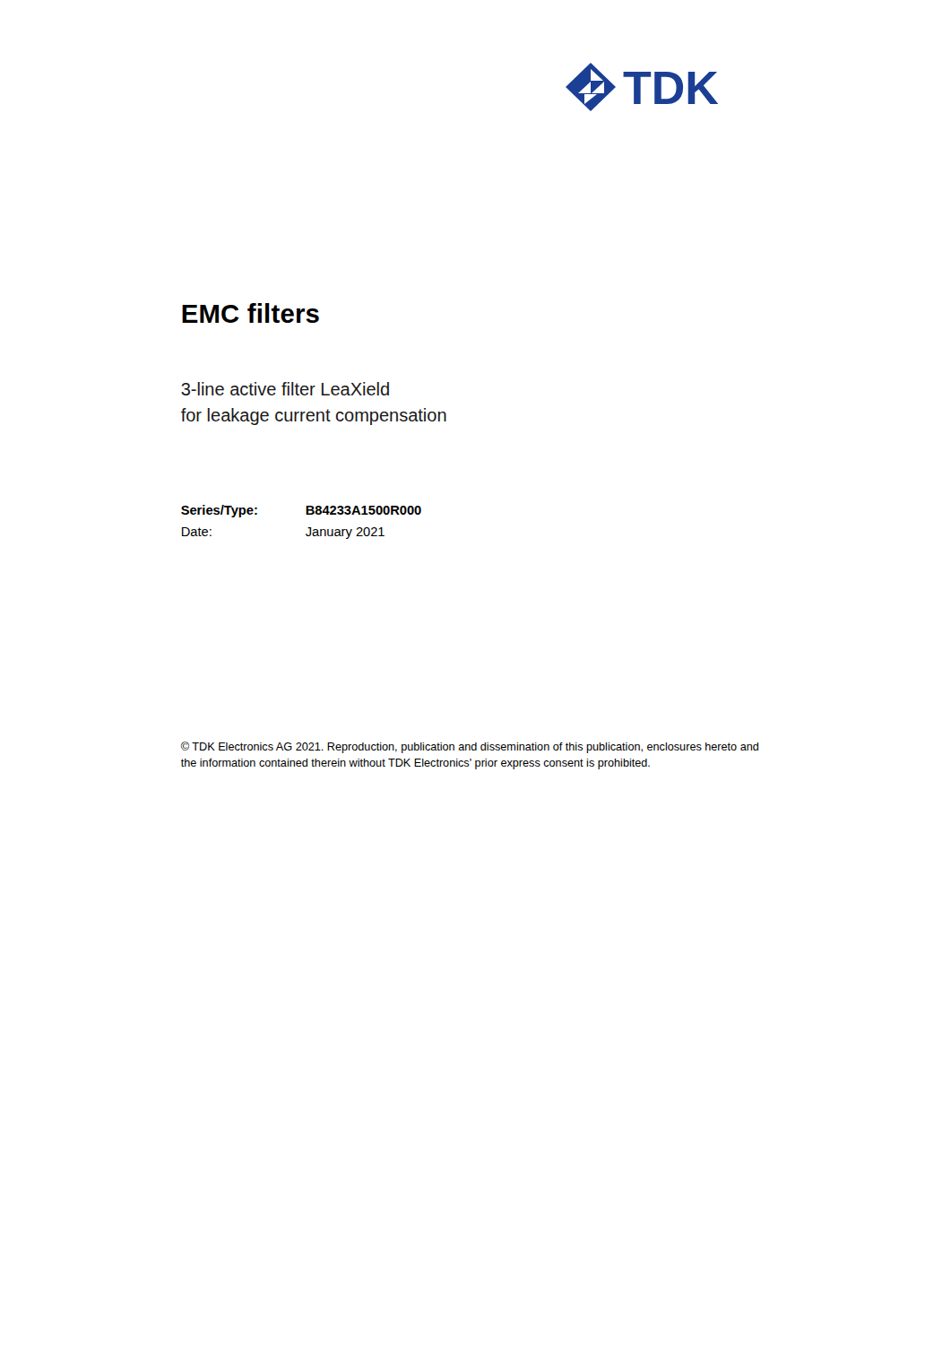TDK
EMC filters
3-line active filter LeaXield
for leakage current compensation
| Series/Type: | B84233A1500R000 |
| Date: | January 2021 |
© TDK Electronics AG 2021. Reproduction, publication and dissemination of this publication, enclosures hereto and the information contained therein without TDK Electronics' prior express consent is prohibited.